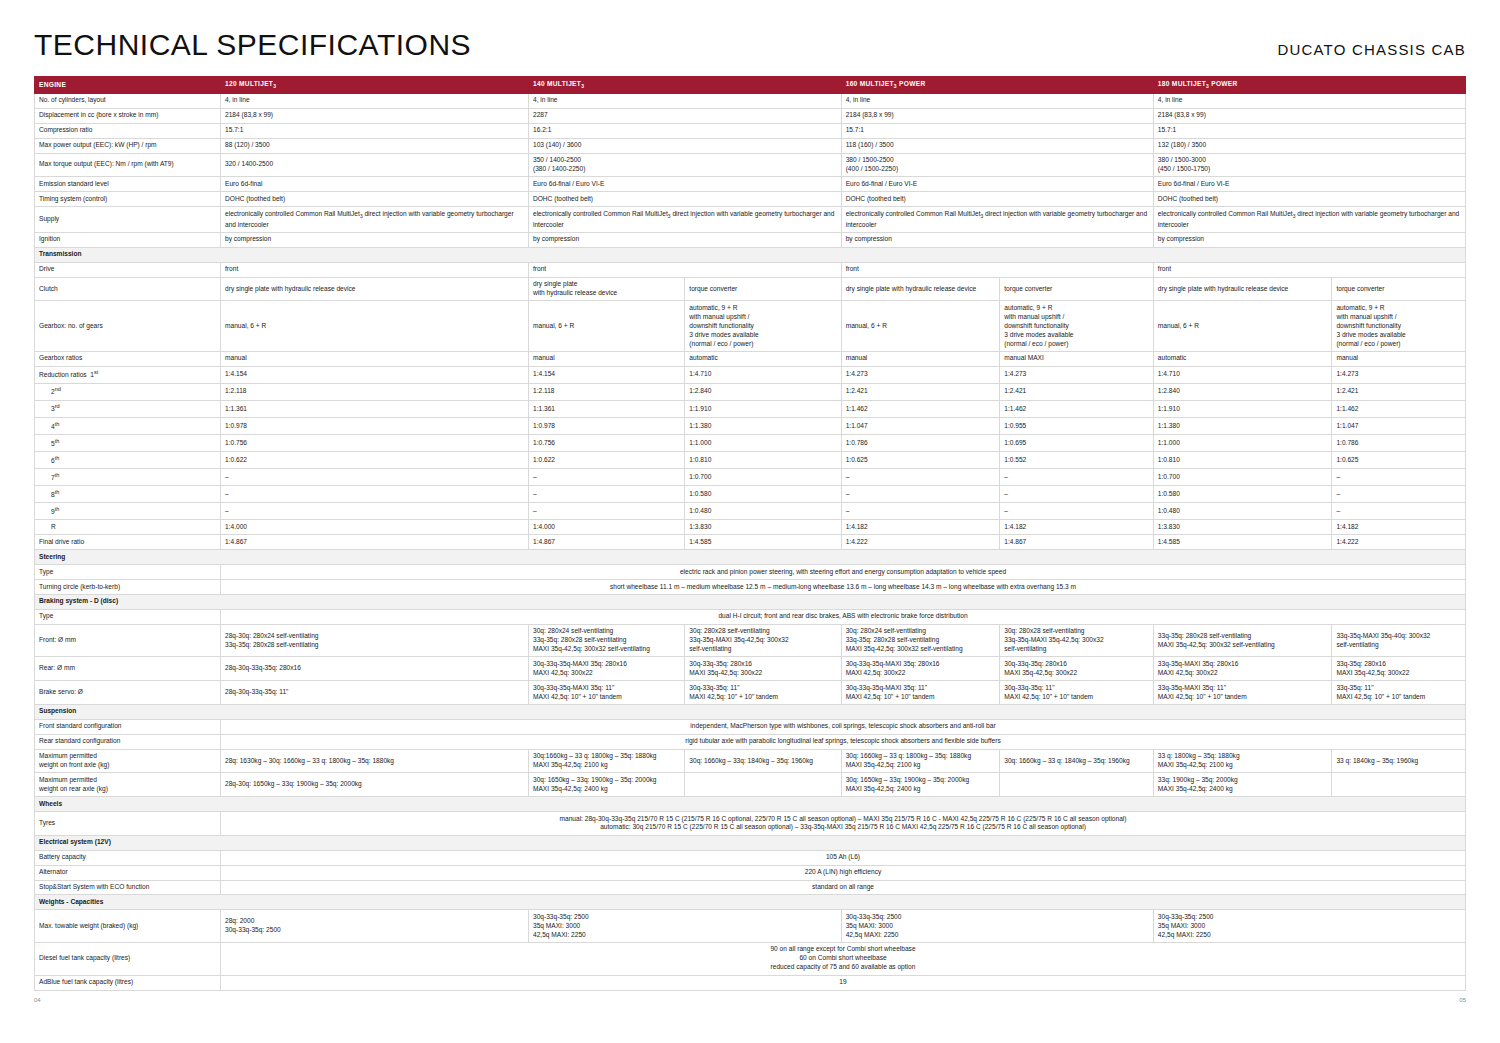TECHNICAL SPECIFICATIONS
DUCATO CHASSIS CAB
| ENGINE | 120 MULTIJET 3 | 140 MULTIJET 3 | 160 MULTIJET 3 POWER | 180 MULTIJET 3 POWER |
| --- | --- | --- | --- | --- |
| No. of cylinders, layout | 4, in line | 4, in line | 4, in line | 4, in line |
| Displacement in cc (bore x stroke in mm) | 2184 (83,8 x 99) | 2287 | 2184 (83,8 x 99) | 2184 (83,8 x 99) |
| Compression ratio | 15.7:1 | 16.2:1 | 15.7:1 | 15.7:1 |
| Max power output (EEC): kW (HP) / rpm | 88 (120) / 3500 | 103 (140) / 3600 | 118 (160) / 3500 | 132 (180) / 3500 |
| Max torque output (EEC): Nm / rpm (with AT9) | 320 / 1400-2500 | 350 / 1400-2500 (380 / 1400-2250) | 380 / 1500-2500 (400 / 1500-2250) | 380 / 1500-3000 (450 / 1500-1750) |
| Emission standard level | Euro 6d-final | Euro 6d-final / Euro VI-E | Euro 6d-final / Euro VI-E | Euro 6d-final / Euro VI-E |
| Timing system (control) | DOHC (toothed belt) | DOHC (toothed belt) | DOHC (toothed belt) | DOHC (toothed belt) |
| Supply | electronically controlled Common Rail MultiJet 3 direct injection with variable geometry turbocharger and intercooler | electronically controlled Common Rail MultiJet 3 direct injection with variable geometry turbocharger and intercooler | electronically controlled Common Rail MultiJet 3 direct injection with variable geometry turbocharger and intercooler | electronically controlled Common Rail MultiJet 3 direct injection with variable geometry turbocharger and intercooler |
| Ignition | by compression | by compression | by compression | by compression |
| Transmission |
| Drive | front | front | front | front |
| Clutch | dry single plate with hydraulic release device | dry single plate with hydraulic release device | torque converter | dry single plate with hydraulic release device | torque converter | dry single plate with hydraulic release device | torque converter |
| Gearbox: no. of gears | manual, 6 + R | manual, 6 + R | automatic, 9 + R with manual upshift / downshift functionality 3 drive modes available (normal / eco / power) | manual, 6 + R | automatic, 9 + R with manual upshift / downshift functionality 3 drive modes available (normal / eco / power) | manual, 6 + R | automatic, 9 + R with manual upshift / downshift functionality 3 drive modes available (normal / eco / power) |
| Gearbox ratios | manual | manual | automatic | manual | manual MAXI | automatic | manual |
| Reduction ratios 1 st | 1:4.154 | 1:4.154 | 1:4.710 | 1:4.273 | 1:4.273 | 1:4.710 | 1:4.273 |
| 2 nd | 1:2.118 | 1:2.118 | 1:2.840 | 1:2.421 | 1:2.421 | 1:2.840 | 1:2.421 |
| 3 rd | 1:1.361 | 1:1.361 | 1:1.910 | 1:1.462 | 1:1.462 | 1:1.910 | 1:1.462 |
| 4 th | 1:0.978 | 1:0.978 | 1:1.380 | 1:1.047 | 1:0.955 | 1:1.380 | 1:1.047 |
| 5 th | 1:0.756 | 1:0.756 | 1:1.000 | 1:0.786 | 1:0.695 | 1:1.000 | 1:0.786 |
| 6 th | 1:0.622 | 1:0.622 | 1:0.810 | 1:0.625 | 1:0.552 | 1:0.810 | 1:0.625 |
| 7 th | – | – | 1:0.700 | – | – | 1:0.700 | – |
| 8 th | – | – | 1:0.580 | – | – | 1:0.580 | – |
| 9 th | – | – | 1:0.480 | – | – | 1:0.480 | – |
| R | 1:4.000 | 1:4.000 | 1:3.830 | 1:4.182 | 1:4.182 | 1:3.830 | 1:4.182 |
| Final drive ratio | 1:4.867 | 1:4.867 | 1:4.585 | 1:4.222 | 1:4.867 | 1:4.585 | 1:4.222 |
| Steering |
| Type | electric rack and pinion power steering, with steering effort and energy consumption adaptation to vehicle speed |
| Turning circle (kerb-to-kerb) | short wheelbase 11.1 m – medium wheelbase 12.5 m – medium-long wheelbase 13.6 m – long wheelbase 14.3 m – long wheelbase with extra overhang 15.3 m |
| Braking system - D (disc) |
| Type | dual H-I circuit; front and rear disc brakes, ABS with electronic brake force distribution |
| Front: Ø mm | 28q-30q: 280x24 self-ventilating 33q-35q: 280x28 self-ventilating | 30q: 280x24 self-ventilating 33q-35q: 280x28 self-ventilating MAXI 35q-42,5q: 300x32 self-ventilating | 30q: 280x28 self-ventilating 33q-35q-MAXI 35q-42,5q: 300x32 self-ventilating | 30q: 280x24 self-ventilating 33q-35q: 280x28 self-ventilating MAXI 35q-42,5q: 300x32 self-ventilating | 30q: 280x28 self-ventilating 33q-35q-MAXI 35q-42,5q: 300x32 self-ventilating | 33q-35q: 280x28 self-ventilating MAXI 35q-42,5q: 300x32 self-ventilating | 33q-35q-MAXI 35q-40q: 300x32 self-ventilating |
| Rear: Ø mm | 28q-30q-33q-35q: 280x16 | 30q-33q-35q-MAXI 35q: 280x16 MAXI 42,5q: 300x22 | 30q-33q-35q: 280x16 MAXI 35q-42,5q: 300x22 | 30q-33q-35q-MAXI 35q: 280x16 MAXI 42,5q: 300x22 | 30q-33q-35q: 280x16 MAXI 35q-42,5q: 300x22 | 33q-35q-MAXI 35q: 280x16 MAXI 42,5q: 300x22 | 33q-35q: 280x16 MAXI 35q-42,5q: 300x22 |
| Brake servo: Ø | 28q-30q-33q-35q: 11" | 30q-33q-35q-MAXI 35q: 11" MAXI 42,5q: 10" + 10" tandem | 30q-33q-35q: 11" MAXI 42,5q: 10" + 10" tandem | 30q-33q-35q-MAXI 35q: 11" MAXI 42,5q: 10" + 10" tandem | 30q-33q-35q: 11" MAXI 42,5q: 10" + 10" tandem | 33q-35q-MAXI 35q: 11" MAXI 42,5q: 10" + 10" tandem | 33q-35q: 11" MAXI 42,5q: 10" + 10" tandem |
| Suspension |
| Front standard configuration | independent, MacPherson type with wishbones, coil springs, telescopic shock absorbers and anti-roll bar |
| Rear standard configuration | rigid tubular axle with parabolic longitudinal leaf springs, telescopic shock absorbers and flexible side buffers |
| Maximum permitted weight on front axle (kg) | 28q: 1630kg – 30q: 1660kg – 33 q: 1800kg – 35q: 1880kg | 30q:1660kg – 33 q: 1800kg – 35q: 1880kg MAXI 35q-42,5q: 2100 kg | 30q: 1660kg – 33q: 1840kg – 35q: 1960kg | 30q: 1660kg – 33 q: 1800kg – 35q: 1880kg MAXI 35q-42,5q: 2100 kg | 30q: 1660kg – 33 q: 1840kg – 35q: 1960kg | 33 q: 1800kg – 35q: 1880kg MAXI 35q-42,5q: 2100 kg | 33 q: 1840kg – 35q: 1960kg |
| Maximum permitted weight on rear axle (kg) | 28q-30q: 1650kg – 33q: 1900kg – 35q: 2000kg | 30q: 1650kg – 33q: 1900kg – 35q: 2000kg MAXI 35q-42,5q: 2400 kg | | 30q: 1650kg – 33q: 1900kg – 35q: 2000kg MAXI 35q-42,5q: 2400 kg | | 33q: 1900kg – 35q: 2000kg MAXI 35q-42,5q: 2400 kg | |
| Wheels |
| Tyres | manual: 28q-30q-33q-35q 215/70 R 15 C (215/75 R 16 C optional, 225/70 R 15 C all season optional) – MAXI 35q 215/75 R 16 C - MAXI 42,5q 225/75 R 16 C (225/75 R 16 C all season optional) automatic: 30q 215/70 R 15 C (225/70 R 15 C all season optional) – 33q-35q-MAXI 35q 215/75 R 16 C MAXI 42,5q 225/75 R 16 C (225/75 R 16 C all season optional) |
| Electrical system (12V) |
| Battery capacity | 105 Ah (L6) |
| Alternator | 220 A (LIN) high efficiency |
| Stop&Start System with ECO function | standard on all range |
| Weights - Capacities |
| Max. towable weight (braked) (kg) | 28q: 2000 30q-33q-35q: 2500 | 30q-33q-35q: 2500 35q MAXI: 3000 42,5q MAXI: 2250 | 30q-33q-35q: 2500 35q MAXI: 3000 42,5q MAXI: 2250 | 30q-33q-35q: 2500 35q MAXI: 3000 42,5q MAXI: 2250 |
| Diesel fuel tank capacity (litres) | 90 on all range except for Combi short wheelbase 60 on Combi short wheelbase reduced capacity of 75 and 60 available as option |
| AdBlue fuel tank capacity (litres) | 19 |
04 05